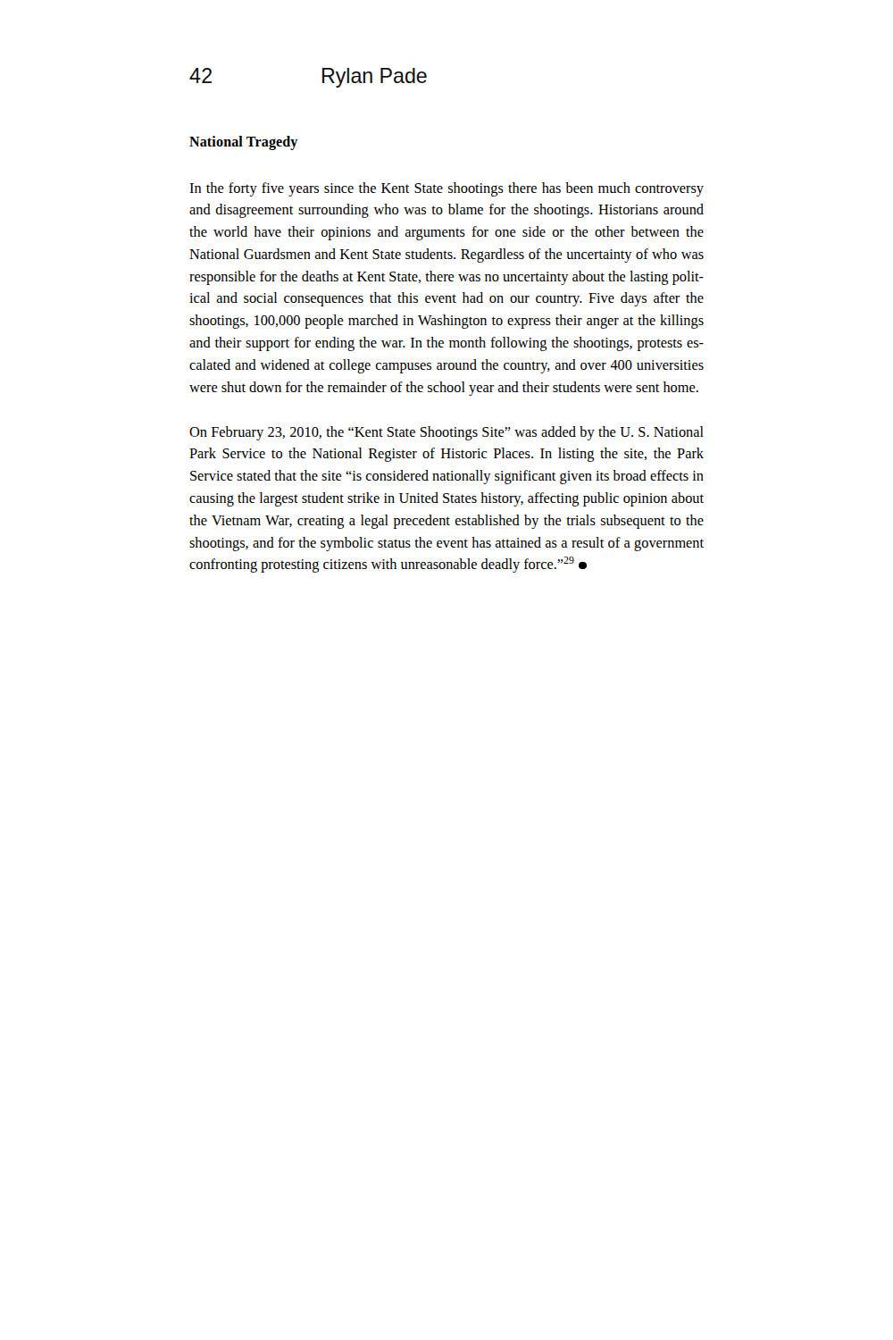42 Rylan Pade
National Tragedy
In the forty five years since the Kent State shootings there has been much controversy and disagreement surrounding who was to blame for the shootings. Historians around the world have their opinions and arguments for one side or the other between the National Guardsmen and Kent State students. Regardless of the uncertainty of who was responsible for the deaths at Kent State, there was no uncertainty about the lasting political and social consequences that this event had on our country. Five days after the shootings, 100,000 people marched in Washington to express their anger at the killings and their support for ending the war. In the month following the shootings, protests escalated and widened at college campuses around the country, and over 400 universities were shut down for the remainder of the school year and their students were sent home.
On February 23, 2010, the “Kent State Shootings Site” was added by the U. S. National Park Service to the National Register of Historic Places. In listing the site, the Park Service stated that the site “is considered nationally significant given its broad effects in causing the largest student strike in United States history, affecting public opinion about the Vietnam War, creating a legal precedent established by the trials subsequent to the shootings, and for the symbolic status the event has attained as a result of a government confronting protesting citizens with unreasonable deadly force.”29